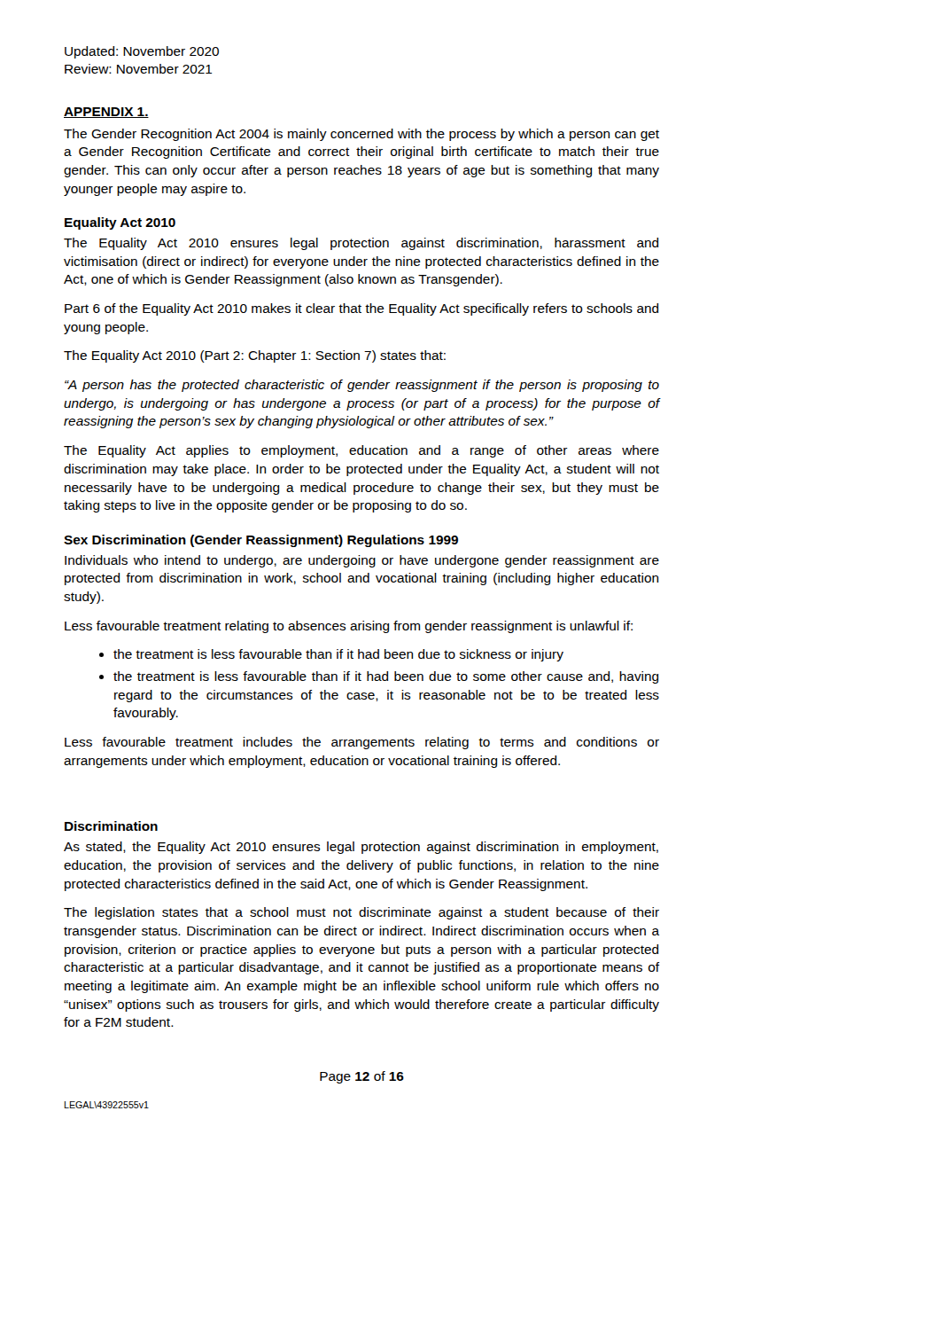Updated: November 2020
Review: November 2021
APPENDIX 1.
The Gender Recognition Act 2004 is mainly concerned with the process by which a person can get a Gender Recognition Certificate and correct their original birth certificate to match their true gender. This can only occur after a person reaches 18 years of age but is something that many younger people may aspire to.
Equality Act 2010
The Equality Act 2010 ensures legal protection against discrimination, harassment and victimisation (direct or indirect) for everyone under the nine protected characteristics defined in the Act, one of which is Gender Reassignment (also known as Transgender).
Part 6 of the Equality Act 2010 makes it clear that the Equality Act specifically refers to schools and young people.
The Equality Act 2010 (Part 2: Chapter 1: Section 7) states that:
“A person has the protected characteristic of gender reassignment if the person is proposing to undergo, is undergoing or has undergone a process (or part of a process) for the purpose of reassigning the person’s sex by changing physiological or other attributes of sex.”
The Equality Act applies to employment, education and a range of other areas where discrimination may take place. In order to be protected under the Equality Act, a student will not necessarily have to be undergoing a medical procedure to change their sex, but they must be taking steps to live in the opposite gender or be proposing to do so.
Sex Discrimination (Gender Reassignment) Regulations 1999
Individuals who intend to undergo, are undergoing or have undergone gender reassignment are protected from discrimination in work, school and vocational training (including higher education study).
Less favourable treatment relating to absences arising from gender reassignment is unlawful if:
the treatment is less favourable than if it had been due to sickness or injury
the treatment is less favourable than if it had been due to some other cause and, having regard to the circumstances of the case, it is reasonable not be to be treated less favourably.
Less favourable treatment includes the arrangements relating to terms and conditions or arrangements under which employment, education or vocational training is offered.
Discrimination
As stated, the Equality Act 2010 ensures legal protection against discrimination in employment, education, the provision of services and the delivery of public functions, in relation to the nine protected characteristics defined in the said Act, one of which is Gender Reassignment.
The legislation states that a school must not discriminate against a student because of their transgender status. Discrimination can be direct or indirect. Indirect discrimination occurs when a provision, criterion or practice applies to everyone but puts a person with a particular protected characteristic at a particular disadvantage, and it cannot be justified as a proportionate means of meeting a legitimate aim. An example might be an inflexible school uniform rule which offers no “unisex” options such as trousers for girls, and which would therefore create a particular difficulty for a F2M student.
Page 12 of 16
LEGAL\43922555v1